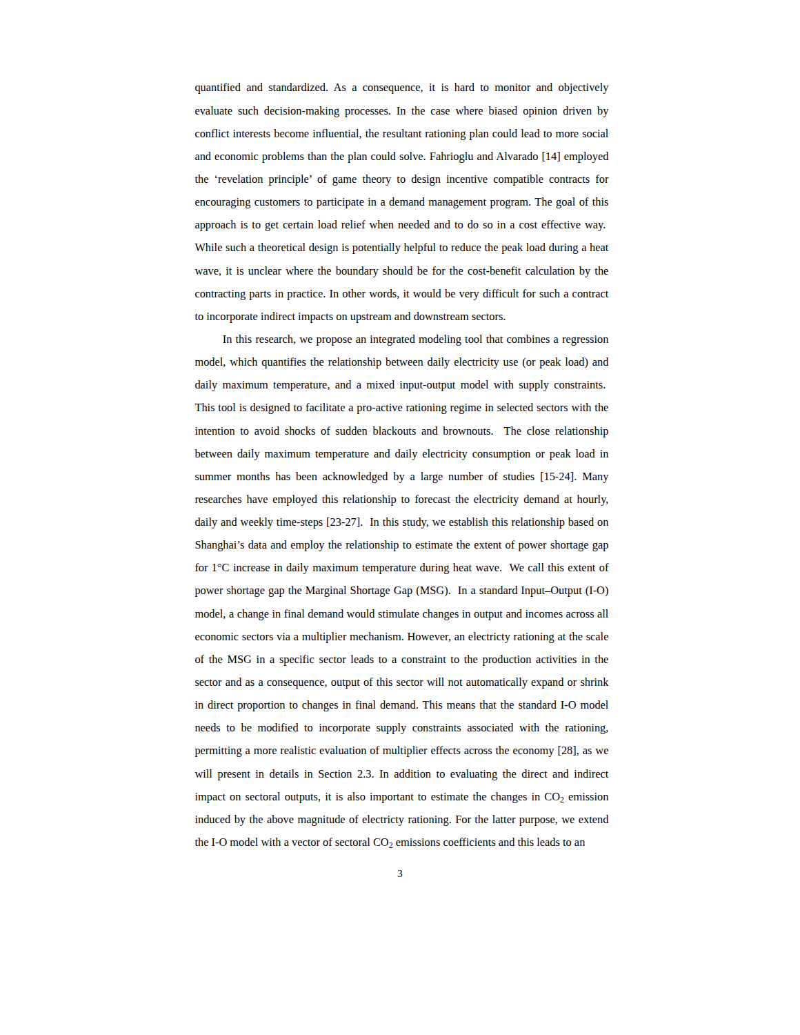quantified and standardized. As a consequence, it is hard to monitor and objectively evaluate such decision-making processes. In the case where biased opinion driven by conflict interests become influential, the resultant rationing plan could lead to more social and economic problems than the plan could solve. Fahrioglu and Alvarado [14] employed the ‘revelation principle’ of game theory to design incentive compatible contracts for encouraging customers to participate in a demand management program. The goal of this approach is to get certain load relief when needed and to do so in a cost effective way. While such a theoretical design is potentially helpful to reduce the peak load during a heat wave, it is unclear where the boundary should be for the cost-benefit calculation by the contracting parts in practice. In other words, it would be very difficult for such a contract to incorporate indirect impacts on upstream and downstream sectors.
In this research, we propose an integrated modeling tool that combines a regression model, which quantifies the relationship between daily electricity use (or peak load) and daily maximum temperature, and a mixed input-output model with supply constraints. This tool is designed to facilitate a pro-active rationing regime in selected sectors with the intention to avoid shocks of sudden blackouts and brownouts. The close relationship between daily maximum temperature and daily electricity consumption or peak load in summer months has been acknowledged by a large number of studies [15-24]. Many researches have employed this relationship to forecast the electricity demand at hourly, daily and weekly time-steps [23-27]. In this study, we establish this relationship based on Shanghai’s data and employ the relationship to estimate the extent of power shortage gap for 1°C increase in daily maximum temperature during heat wave. We call this extent of power shortage gap the Marginal Shortage Gap (MSG). In a standard Input–Output (I-O) model, a change in final demand would stimulate changes in output and incomes across all economic sectors via a multiplier mechanism. However, an electricty rationing at the scale of the MSG in a specific sector leads to a constraint to the production activities in the sector and as a consequence, output of this sector will not automatically expand or shrink in direct proportion to changes in final demand. This means that the standard I-O model needs to be modified to incorporate supply constraints associated with the rationing, permitting a more realistic evaluation of multiplier effects across the economy [28], as we will present in details in Section 2.3. In addition to evaluating the direct and indirect impact on sectoral outputs, it is also important to estimate the changes in CO2 emission induced by the above magnitude of electricty rationing. For the latter purpose, we extend the I-O model with a vector of sectoral CO2 emissions coefficients and this leads to an
3